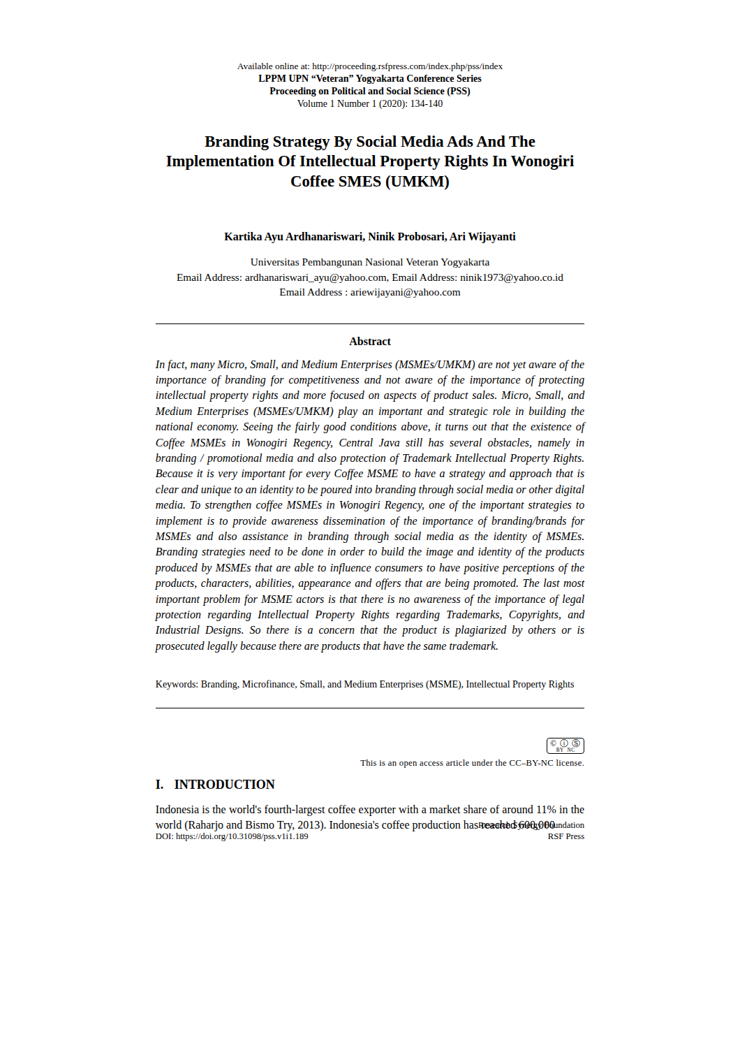Available online at: http://proceeding.rsfpress.com/index.php/pss/index
LPPM UPN “Veteran” Yogyakarta Conference Series
Proceeding on Political and Social Science (PSS)
Volume 1 Number 1 (2020): 134-140
Branding Strategy By Social Media Ads And The Implementation Of Intellectual Property Rights In Wonogiri Coffee SMES (UMKM)
Kartika Ayu Ardhanariswari, Ninik Probosari, Ari Wijayanti
Universitas Pembangunan Nasional Veteran Yogyakarta
Email Address: ardhanariswari_ayu@yahoo.com, Email Address: ninik1973@yahoo.co.id
Email Address : ariewijayani@yahoo.com
Abstract
In fact, many Micro, Small, and Medium Enterprises (MSMEs/UMKM) are not yet aware of the importance of branding for competitiveness and not aware of the importance of protecting intellectual property rights and more focused on aspects of product sales. Micro, Small, and Medium Enterprises (MSMEs/UMKM) play an important and strategic role in building the national economy. Seeing the fairly good conditions above, it turns out that the existence of Coffee MSMEs in Wonogiri Regency, Central Java still has several obstacles, namely in branding / promotional media and also protection of Trademark Intellectual Property Rights. Because it is very important for every Coffee MSME to have a strategy and approach that is clear and unique to an identity to be poured into branding through social media or other digital media. To strengthen coffee MSMEs in Wonogiri Regency, one of the important strategies to implement is to provide awareness dissemination of the importance of branding/brands for MSMEs and also assistance in branding through social media as the identity of MSMEs. Branding strategies need to be done in order to build the image and identity of the products produced by MSMEs that are able to influence consumers to have positive perceptions of the products, characters, abilities, appearance and offers that are being promoted. The last most important problem for MSME actors is that there is no awareness of the importance of legal protection regarding Intellectual Property Rights regarding Trademarks, Copyrights, and Industrial Designs. So there is a concern that the product is plagiarized by others or is prosecuted legally because there are products that have the same trademark.
Keywords: Branding, Microfinance, Small, and Medium Enterprises (MSME), Intellectual Property Rights
© ⓘ Ⓢ BY NC
This is an open access article under the CC–BY-NC license.
I. INTRODUCTION
Indonesia is the world's fourth-largest coffee exporter with a market share of around 11% in the world (Raharjo and Bismo Try, 2013). Indonesia's coffee production has reached 600,000
DOI: https://doi.org/10.31098/pss.v1i1.189
Research Synergy Foundation
RSF Press